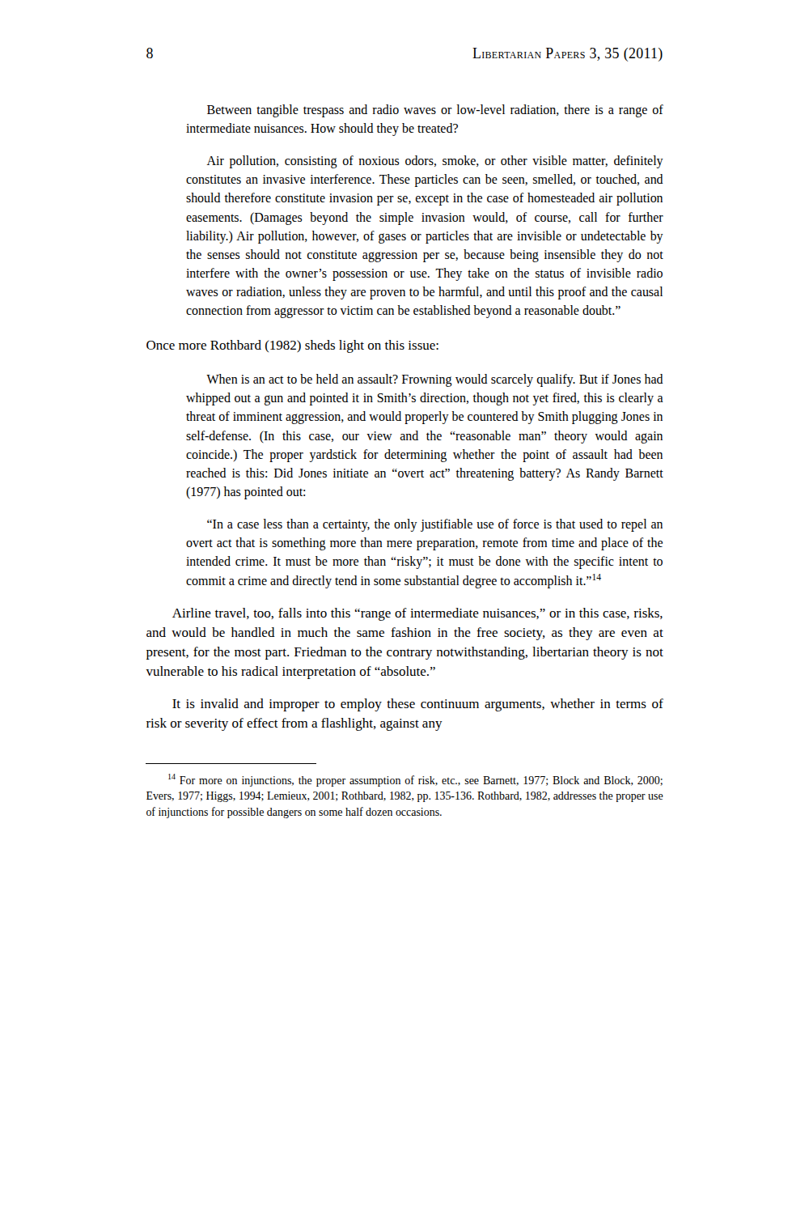8 Libertarian Papers 3, 35 (2011)
Between tangible trespass and radio waves or low-level radiation, there is a range of intermediate nuisances. How should they be treated?
Air pollution, consisting of noxious odors, smoke, or other visible matter, definitely constitutes an invasive interference. These particles can be seen, smelled, or touched, and should therefore constitute invasion per se, except in the case of homesteaded air pollution easements. (Damages beyond the simple invasion would, of course, call for further liability.) Air pollution, however, of gases or particles that are invisible or undetectable by the senses should not constitute aggression per se, because being insensible they do not interfere with the owner’s possession or use. They take on the status of invisible radio waves or radiation, unless they are proven to be harmful, and until this proof and the causal connection from aggressor to victim can be established beyond a reasonable doubt.”
Once more Rothbard (1982) sheds light on this issue:
When is an act to be held an assault? Frowning would scarcely qualify. But if Jones had whipped out a gun and pointed it in Smith’s direction, though not yet fired, this is clearly a threat of imminent aggression, and would properly be countered by Smith plugging Jones in self-defense. (In this case, our view and the “reasonable man” theory would again coincide.) The proper yardstick for determining whether the point of assault had been reached is this: Did Jones initiate an “overt act” threatening battery? As Randy Barnett (1977) has pointed out:
“In a case less than a certainty, the only justifiable use of force is that used to repel an overt act that is something more than mere preparation, remote from time and place of the intended crime. It must be more than “risky”; it must be done with the specific intent to commit a crime and directly tend in some substantial degree to accomplish it.”14
Airline travel, too, falls into this “range of intermediate nuisances,” or in this case, risks, and would be handled in much the same fashion in the free society, as they are even at present, for the most part. Friedman to the contrary notwithstanding, libertarian theory is not vulnerable to his radical interpretation of “absolute.”
It is invalid and improper to employ these continuum arguments, whether in terms of risk or severity of effect from a flashlight, against any
14 For more on injunctions, the proper assumption of risk, etc., see Barnett, 1977; Block and Block, 2000; Evers, 1977; Higgs, 1994; Lemieux, 2001; Rothbard, 1982, pp. 135-136. Rothbard, 1982, addresses the proper use of injunctions for possible dangers on some half dozen occasions.